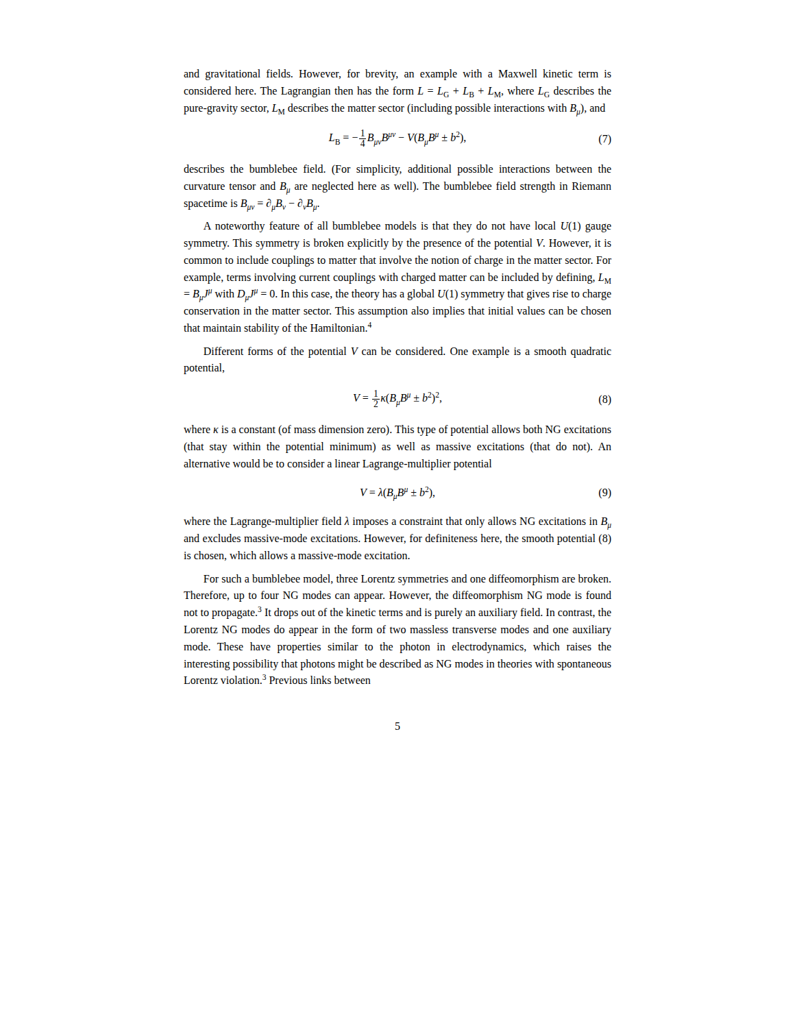and gravitational fields. However, for brevity, an example with a Maxwell kinetic term is considered here. The Lagrangian then has the form L = LG + LB + LM, where LG describes the pure-gravity sector, LM describes the matter sector (including possible interactions with Bμ), and
LB = −14 BμνBμν − V(BμBμ ± b2), (7)
describes the bumblebee field. (For simplicity, additional possible interactions between the curvature tensor and Bμ are neglected here as well). The bumblebee field strength in Riemann spacetime is Bμν = ∂μBν − ∂νBμ.
A noteworthy feature of all bumblebee models is that they do not have local U(1) gauge symmetry. This symmetry is broken explicitly by the presence of the potential V. However, it is common to include couplings to matter that involve the notion of charge in the matter sector. For example, terms involving current couplings with charged matter can be included by defining, LM = BμJμ with DμJμ = 0. In this case, the theory has a global U(1) symmetry that gives rise to charge conservation in the matter sector. This assumption also implies that initial values can be chosen that maintain stability of the Hamiltonian.4
Different forms of the potential V can be considered. One example is a smooth quadratic potential,
V = 12 κ(BμBμ ± b2)2, (8)
where κ is a constant (of mass dimension zero). This type of potential allows both NG excitations (that stay within the potential minimum) as well as massive excitations (that do not). An alternative would be to consider a linear Lagrange-multiplier potential
V = λ(BμBμ ± b2), (9)
where the Lagrange-multiplier field λ imposes a constraint that only allows NG excitations in Bμ and excludes massive-mode excitations. However, for definiteness here, the smooth potential (8) is chosen, which allows a massive-mode excitation.
For such a bumblebee model, three Lorentz symmetries and one diffeomorphism are broken. Therefore, up to four NG modes can appear. However, the diffeomorphism NG mode is found not to propagate.3 It drops out of the kinetic terms and is purely an auxiliary field. In contrast, the Lorentz NG modes do appear in the form of two massless transverse modes and one auxiliary mode. These have properties similar to the photon in electrodynamics, which raises the interesting possibility that photons might be described as NG modes in theories with spontaneous Lorentz violation.3 Previous links between
5